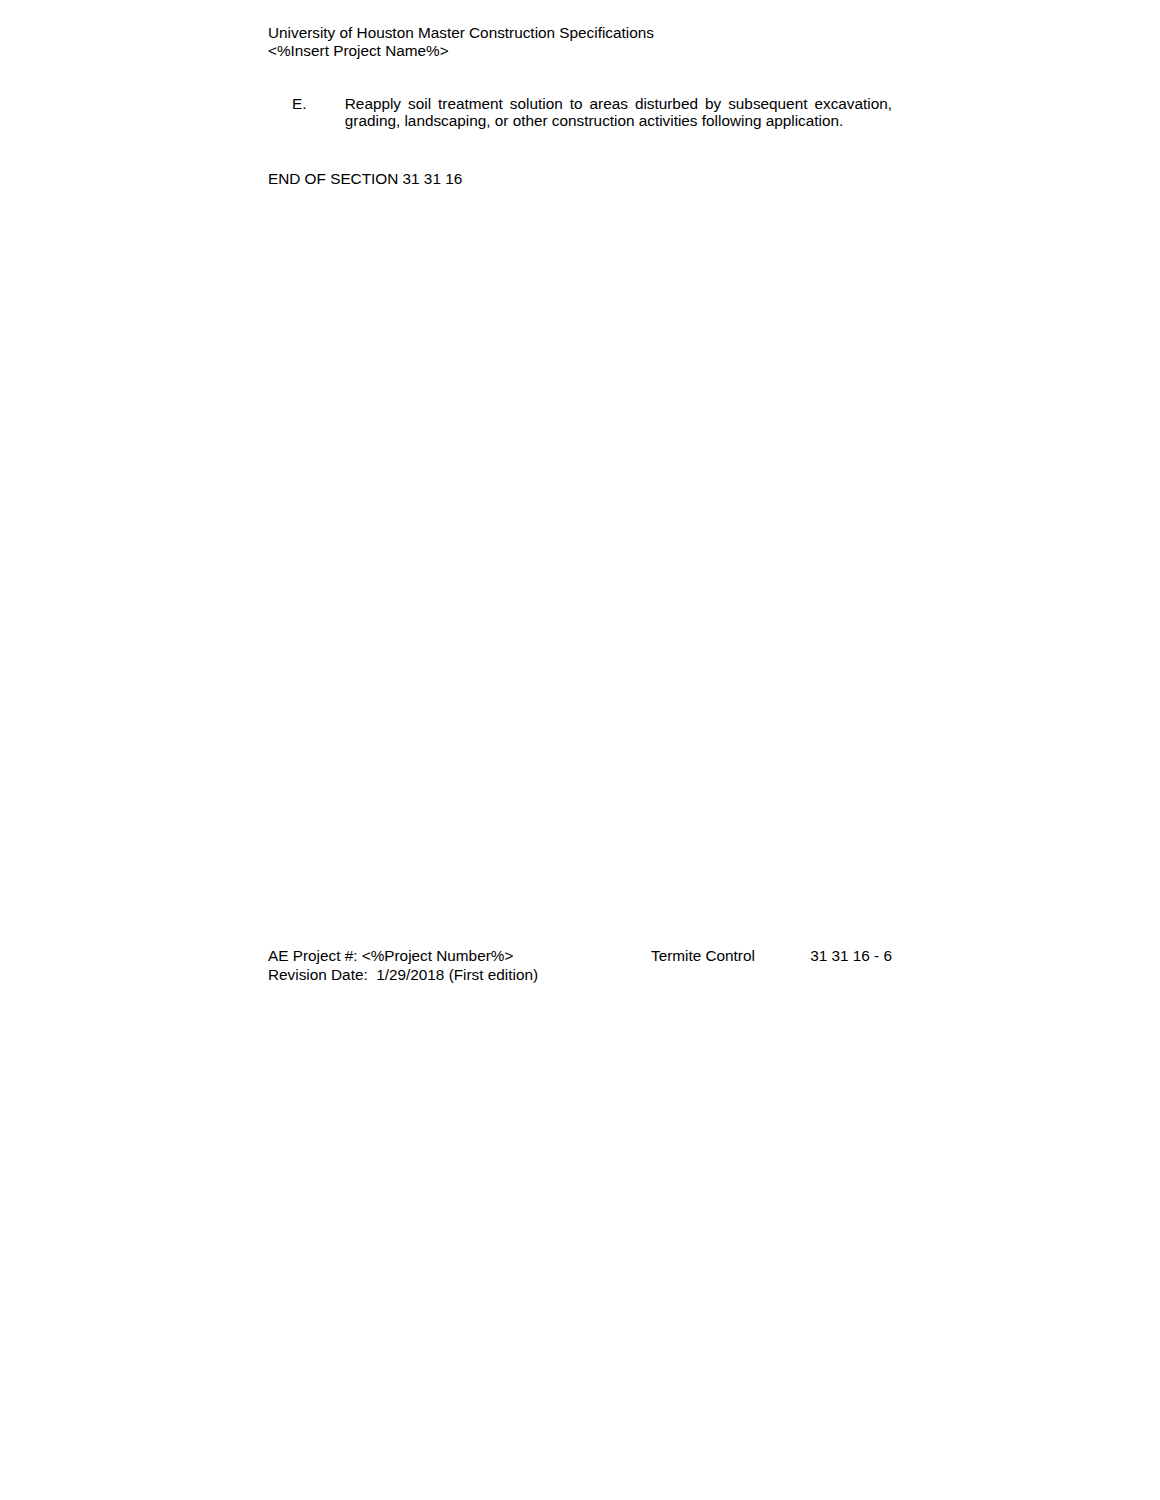University of Houston Master Construction Specifications
<%Insert Project Name%>
E.
Reapply soil treatment solution to areas disturbed by subsequent excavation, grading, landscaping, or other construction activities following application.
END OF SECTION 31 31 16
AE Project #: <%Project Number%>
Revision Date: 1/29/2018 (First edition)
Termite Control
31 31 16 - 6